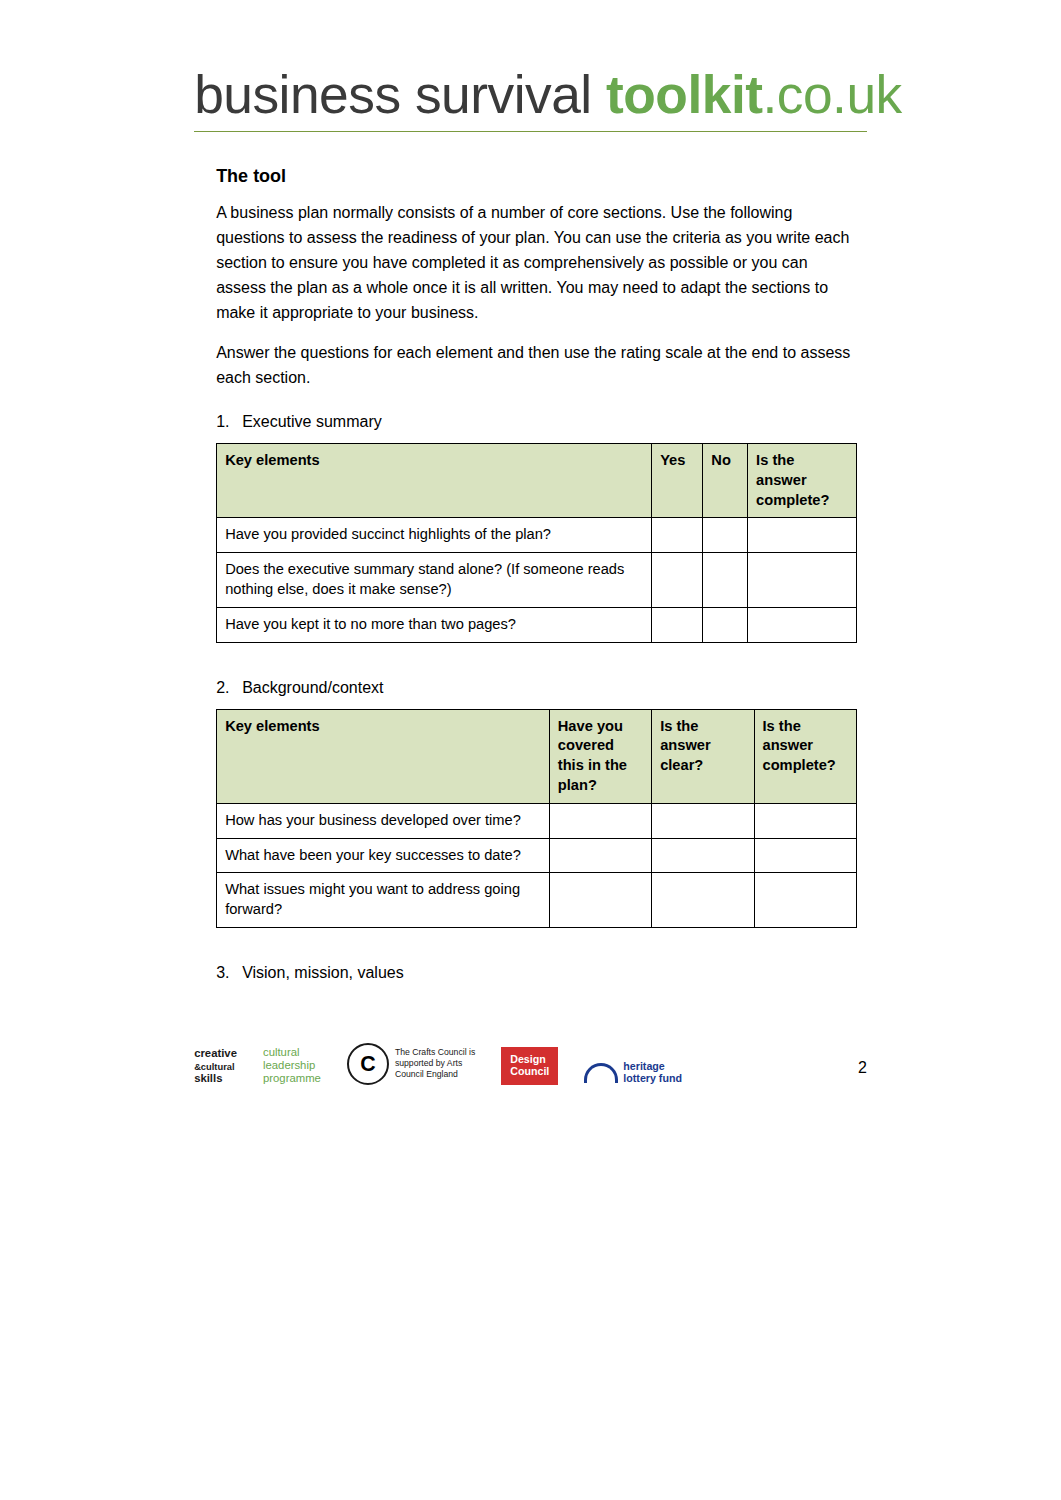business survival toolkit.co.uk
The tool
A business plan normally consists of a number of core sections. Use the following questions to assess the readiness of your plan. You can use the criteria as you write each section to ensure you have completed it as comprehensively as possible or you can assess the plan as a whole once it is all written. You may need to adapt the sections to make it appropriate to your business.
Answer the questions for each element and then use the rating scale at the end to assess each section.
1. Executive summary
| Key elements | Yes | No | Is the answer complete? |
| --- | --- | --- | --- |
| Have you provided succinct highlights of the plan? | | | |
| Does the executive summary stand alone? (If someone reads nothing else, does it make sense?) | | | |
| Have you kept it to no more than two pages? | | | |
2. Background/context
| Key elements | Have you covered this in the plan? | Is the answer clear? | Is the answer complete? |
| --- | --- | --- | --- |
| How has your business developed over time? | | | |
| What have been your key successes to date? | | | |
| What issues might you want to address going forward? | | | |
3. Vision, mission, values
creative
&cultural
skills
cultural
leadership
programme
C
The Crafts Council is
supported by Arts
Council England
Design
Council
heritage
lottery fund
2